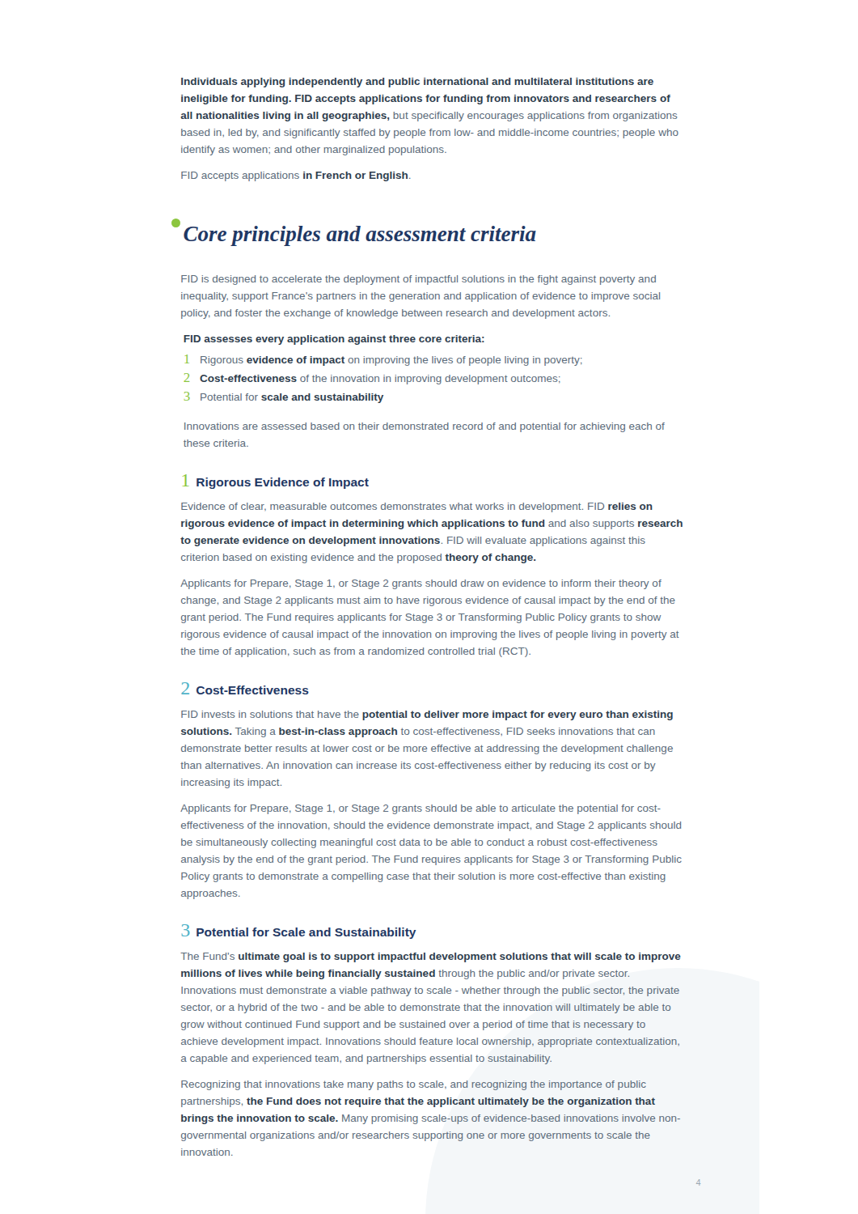Individuals applying independently and public international and multilateral institutions are ineligible for funding. FID accepts applications for funding from innovators and researchers of all nationalities living in all geographies, but specifically encourages applications from organizations based in, led by, and significantly staffed by people from low- and middle-income countries; people who identify as women; and other marginalized populations.
FID accepts applications in French or English.
Core principles and assessment criteria
FID is designed to accelerate the deployment of impactful solutions in the fight against poverty and inequality, support France's partners in the generation and application of evidence to improve social policy, and foster the exchange of knowledge between research and development actors.
FID assesses every application against three core criteria:
Rigorous evidence of impact on improving the lives of people living in poverty;
Cost-effectiveness of the innovation in improving development outcomes;
Potential for scale and sustainability
Innovations are assessed based on their demonstrated record of and potential for achieving each of these criteria.
1 Rigorous Evidence of Impact
Evidence of clear, measurable outcomes demonstrates what works in development. FID relies on rigorous evidence of impact in determining which applications to fund and also supports research to generate evidence on development innovations. FID will evaluate applications against this criterion based on existing evidence and the proposed theory of change.
Applicants for Prepare, Stage 1, or Stage 2 grants should draw on evidence to inform their theory of change, and Stage 2 applicants must aim to have rigorous evidence of causal impact by the end of the grant period. The Fund requires applicants for Stage 3 or Transforming Public Policy grants to show rigorous evidence of causal impact of the innovation on improving the lives of people living in poverty at the time of application, such as from a randomized controlled trial (RCT).
2 Cost-Effectiveness
FID invests in solutions that have the potential to deliver more impact for every euro than existing solutions. Taking a best-in-class approach to cost-effectiveness, FID seeks innovations that can demonstrate better results at lower cost or be more effective at addressing the development challenge than alternatives. An innovation can increase its cost-effectiveness either by reducing its cost or by increasing its impact.
Applicants for Prepare, Stage 1, or Stage 2 grants should be able to articulate the potential for cost-effectiveness of the innovation, should the evidence demonstrate impact, and Stage 2 applicants should be simultaneously collecting meaningful cost data to be able to conduct a robust cost-effectiveness analysis by the end of the grant period. The Fund requires applicants for Stage 3 or Transforming Public Policy grants to demonstrate a compelling case that their solution is more cost-effective than existing approaches.
3 Potential for Scale and Sustainability
The Fund's ultimate goal is to support impactful development solutions that will scale to improve millions of lives while being financially sustained through the public and/or private sector. Innovations must demonstrate a viable pathway to scale - whether through the public sector, the private sector, or a hybrid of the two - and be able to demonstrate that the innovation will ultimately be able to grow without continued Fund support and be sustained over a period of time that is necessary to achieve development impact. Innovations should feature local ownership, appropriate contextualization, a capable and experienced team, and partnerships essential to sustainability.
Recognizing that innovations take many paths to scale, and recognizing the importance of public partnerships, the Fund does not require that the applicant ultimately be the organization that brings the innovation to scale. Many promising scale-ups of evidence-based innovations involve non-governmental organizations and/or researchers supporting one or more governments to scale the innovation.
4